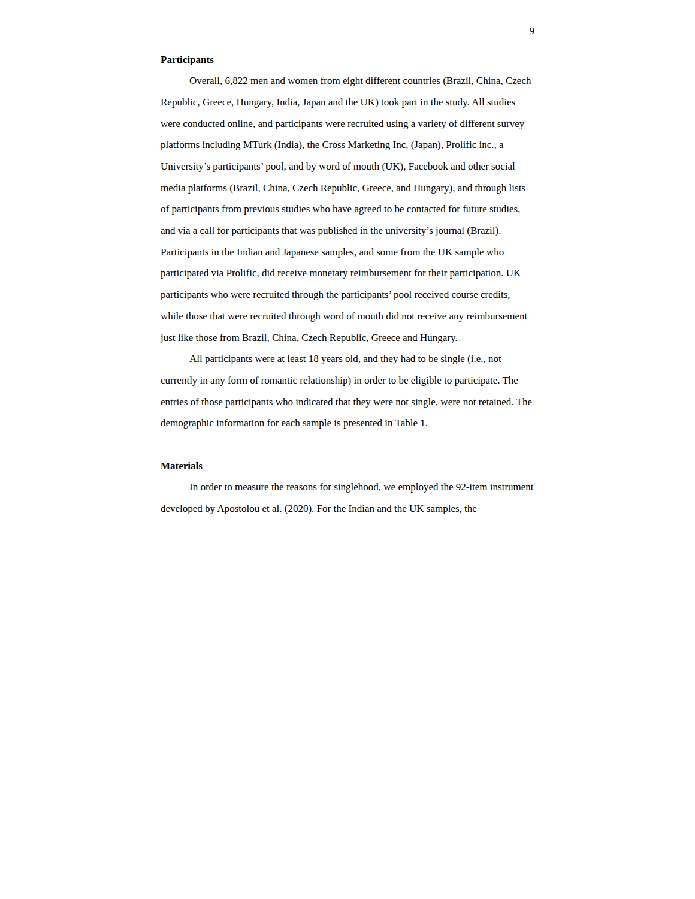9
Participants
Overall, 6,822 men and women from eight different countries (Brazil, China, Czech Republic, Greece, Hungary, India, Japan and the UK) took part in the study. All studies were conducted online, and participants were recruited using a variety of different survey platforms including MTurk (India), the Cross Marketing Inc. (Japan), Prolific inc., a University’s participants’ pool, and by word of mouth (UK), Facebook and other social media platforms (Brazil, China, Czech Republic, Greece, and Hungary), and through lists of participants from previous studies who have agreed to be contacted for future studies, and via a call for participants that was published in the university’s journal (Brazil). Participants in the Indian and Japanese samples, and some from the UK sample who participated via Prolific, did receive monetary reimbursement for their participation. UK participants who were recruited through the participants’ pool received course credits, while those that were recruited through word of mouth did not receive any reimbursement just like those from Brazil, China, Czech Republic, Greece and Hungary.
All participants were at least 18 years old, and they had to be single (i.e., not currently in any form of romantic relationship) in order to be eligible to participate. The entries of those participants who indicated that they were not single, were not retained. The demographic information for each sample is presented in Table 1.
Materials
In order to measure the reasons for singlehood, we employed the 92-item instrument developed by Apostolou et al. (2020). For the Indian and the UK samples, the